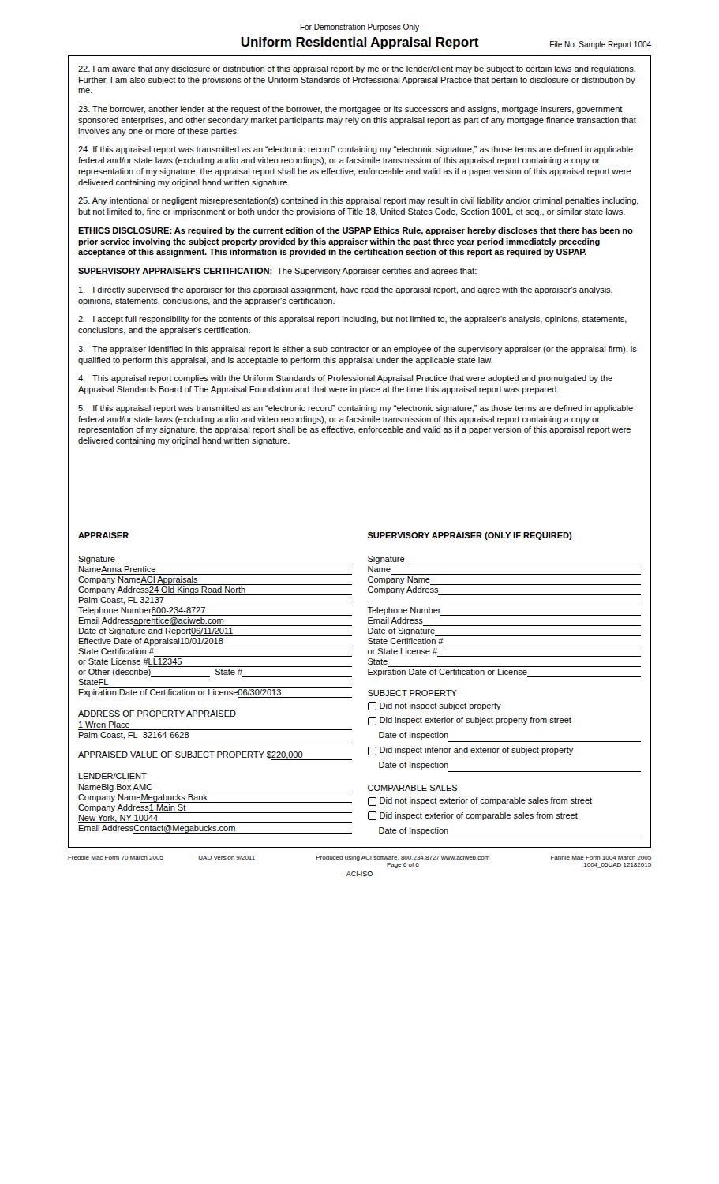For Demonstration Purposes Only
Uniform Residential Appraisal Report
File No. Sample Report 1004
22. I am aware that any disclosure or distribution of this appraisal report by me or the lender/client may be subject to certain laws and regulations. Further, I am also subject to the provisions of the Uniform Standards of Professional Appraisal Practice that pertain to disclosure or distribution by me.
23. The borrower, another lender at the request of the borrower, the mortgagee or its successors and assigns, mortgage insurers, government sponsored enterprises, and other secondary market participants may rely on this appraisal report as part of any mortgage finance transaction that involves any one or more of these parties.
24. If this appraisal report was transmitted as an “electronic record” containing my “electronic signature,” as those terms are defined in applicable federal and/or state laws (excluding audio and video recordings), or a facsimile transmission of this appraisal report containing a copy or representation of my signature, the appraisal report shall be as effective, enforceable and valid as if a paper version of this appraisal report were delivered containing my original hand written signature.
25. Any intentional or negligent misrepresentation(s) contained in this appraisal report may result in civil liability and/or criminal penalties including, but not limited to, fine or imprisonment or both under the provisions of Title 18, United States Code, Section 1001, et seq., or similar state laws.
ETHICS DISCLOSURE: As required by the current edition of the USPAP Ethics Rule, appraiser hereby discloses that there has been no prior service involving the subject property provided by this appraiser within the past three year period immediately preceding acceptance of this assignment. This information is provided in the certification section of this report as required by USPAP.
SUPERVISORY APPRAISER'S CERTIFICATION: The Supervisory Appraiser certifies and agrees that:
1. I directly supervised the appraiser for this appraisal assignment, have read the appraisal report, and agree with the appraiser's analysis, opinions, statements, conclusions, and the appraiser's certification.
2. I accept full responsibility for the contents of this appraisal report including, but not limited to, the appraiser's analysis, opinions, statements, conclusions, and the appraiser's certification.
3. The appraiser identified in this appraisal report is either a sub-contractor or an employee of the supervisory appraiser (or the appraisal firm), is qualified to perform this appraisal, and is acceptable to perform this appraisal under the applicable state law.
4. This appraisal report complies with the Uniform Standards of Professional Appraisal Practice that were adopted and promulgated by the Appraisal Standards Board of The Appraisal Foundation and that were in place at the time this appraisal report was prepared.
5. If this appraisal report was transmitted as an “electronic record” containing my “electronic signature,” as those terms are defined in applicable federal and/or state laws (excluding audio and video recordings), or a facsimile transmission of this appraisal report containing a copy or representation of my signature, the appraisal report shall be as effective, enforceable and valid as if a paper version of this appraisal report were delivered containing my original hand written signature.
APPRAISER
| Signature | |
| Name | Anna Prentice |
| Company Name | ACI Appraisals |
| Company Address | 24 Old Kings Road North |
| Palm Coast, FL 32137 |
| Telephone Number | 800-234-8727 |
| Email Address | aprentice@aciweb.com |
| Date of Signature and Report | 06/11/2011 |
| Effective Date of Appraisal | 10/01/2018 |
| State Certification # | |
| or State License # | LL12345 |
| or Other (describe) | | State # | |
| State | FL |
| Expiration Date of Certification or License | 06/30/2013 |
ADDRESS OF PROPERTY APPRAISED
| 1 Wren Place |
| Palm Coast, FL 32164-6628 |
| APPRAISED VALUE OF SUBJECT PROPERTY $ | 220,000 |
LENDER/CLIENT
| Name | Big Box AMC |
| Company Name | Megabucks Bank |
| Company Address | 1 Main St |
| New York, NY 10044 |
| Email Address | Contact@Megabucks.com |
SUPERVISORY APPRAISER (ONLY IF REQUIRED)
| Signature | |
| Name | |
| Company Name | |
| Company Address | |
| Telephone Number | |
| Email Address | |
| Date of Signature | |
| State Certification # | |
| or State License # | |
| State | |
| Expiration Date of Certification or License | |
SUBJECT PROPERTY
Did not inspect subject property
Did inspect exterior of subject property from street
| Date of Inspection | |
Did inspect interior and exterior of subject property
| Date of Inspection | |
COMPARABLE SALES
Did not inspect exterior of comparable sales from street
Did inspect exterior of comparable sales from street
| Date of Inspection | |
Freddie Mac Form 70 March 2005 UAD Version 9/2011
Produced using ACI software, 800.234.8727 www.aciweb.com
Page 6 of 6
Fannie Mae Form 1004 March 2005
1004_05UAD 12182015
ACI-ISO